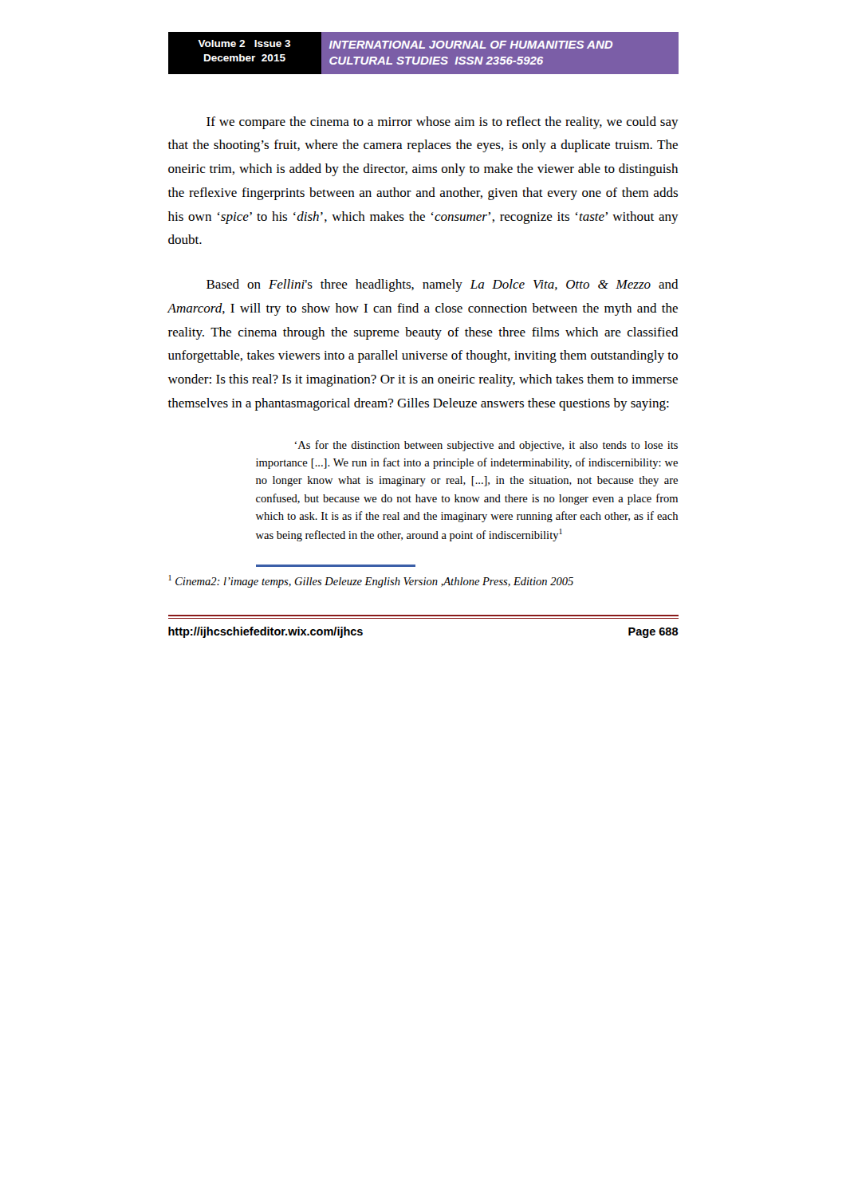Volume 2 Issue 3
December 2015
INTERNATIONAL JOURNAL OF HUMANITIES AND CULTURAL STUDIES ISSN 2356-5926
If we compare the cinema to a mirror whose aim is to reflect the reality, we could say that the shooting’s fruit, where the camera replaces the eyes, is only a duplicate truism. The oneiric trim, which is added by the director, aims only to make the viewer able to distinguish the reflexive fingerprints between an author and another, given that every one of them adds his own ‘spice’ to his ‘dish’, which makes the ‘consumer’, recognize its ‘taste’ without any doubt.
Based on Fellini's three headlights, namely La Dolce Vita, Otto & Mezzo and Amarcord, I will try to show how I can find a close connection between the myth and the reality. The cinema through the supreme beauty of these three films which are classified unforgettable, takes viewers into a parallel universe of thought, inviting them outstandingly to wonder: Is this real? Is it imagination? Or it is an oneiric reality, which takes them to immerse themselves in a phantasmagorical dream? Gilles Deleuze answers these questions by saying:
‘As for the distinction between subjective and objective, it also tends to lose its importance [...]. We run in fact into a principle of indeterminability, of indiscernibility: we no longer know what is imaginary or real, [...], in the situation, not because they are confused, but because we do not have to know and there is no longer even a place from which to ask. It is as if the real and the imaginary were running after each other, as if each was being reflected in the other, around a point of indiscernibility1
1 Cinema2: l’image temps, Gilles Deleuze English Version ,Athlone Press, Edition 2005
http://ijhcschiefeditor.wix.com/ijhcs Page 688